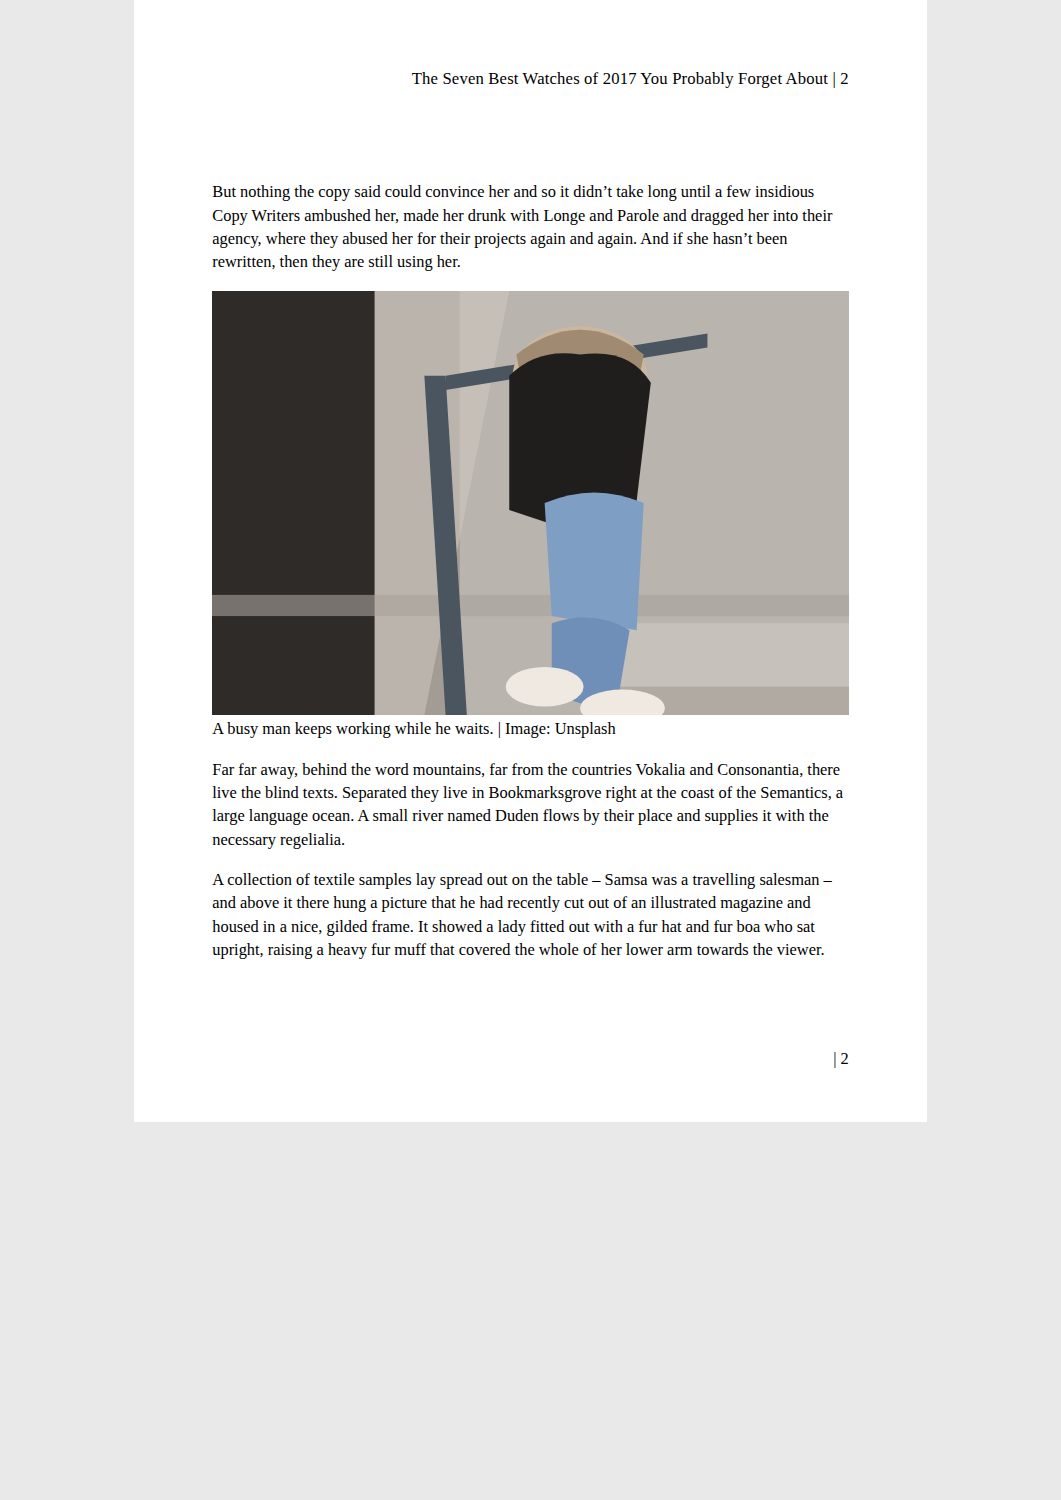The Seven Best Watches of 2017 You Probably Forget About | 2
But nothing the copy said could convince her and so it didn’t take long until a few insidious Copy Writers ambushed her, made her drunk with Longe and Parole and dragged her into their agency, where they abused her for their projects again and again. And if she hasn’t been rewritten, then they are still using her.
A busy man keeps working while he waits. | Image: Unsplash
Far far away, behind the word mountains, far from the countries Vokalia and Consonantia, there live the blind texts. Separated they live in Bookmarksgrove right at the coast of the Semantics, a large language ocean. A small river named Duden flows by their place and supplies it with the necessary regelialia.
A collection of textile samples lay spread out on the table – Samsa was a travelling salesman – and above it there hung a picture that he had recently cut out of an illustrated magazine and housed in a nice, gilded frame. It showed a lady fitted out with a fur hat and fur boa who sat upright, raising a heavy fur muff that covered the whole of her lower arm towards the viewer.
| 2